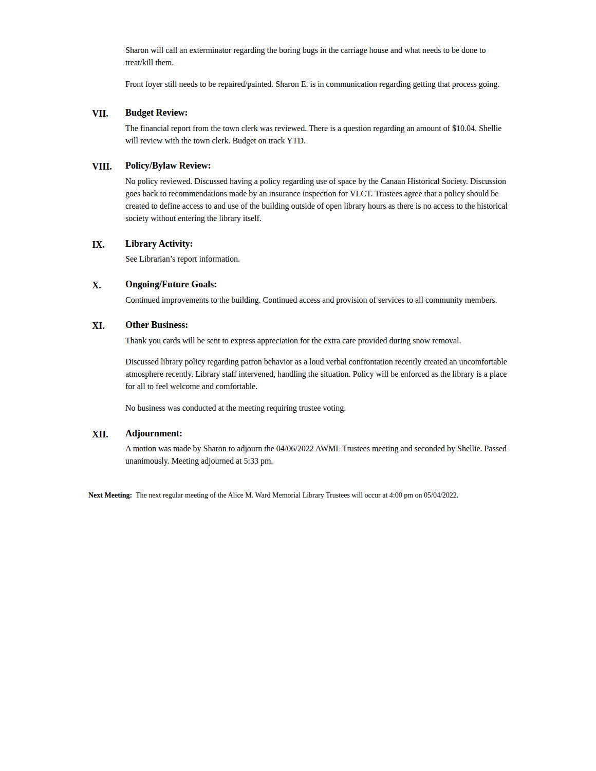Sharon will call an exterminator regarding the boring bugs in the carriage house and what needs to be done to treat/kill them.
Front foyer still needs to be repaired/painted. Sharon E. is in communication regarding getting that process going.
VII.
Budget Review:
The financial report from the town clerk was reviewed. There is a question regarding an amount of $10.04. Shellie will review with the town clerk. Budget on track YTD.
VIII.
Policy/Bylaw Review:
No policy reviewed. Discussed having a policy regarding use of space by the Canaan Historical Society. Discussion goes back to recommendations made by an insurance inspection for VLCT. Trustees agree that a policy should be created to define access to and use of the building outside of open library hours as there is no access to the historical society without entering the library itself.
IX.
Library Activity:
See Librarian’s report information.
X.
Ongoing/Future Goals:
Continued improvements to the building. Continued access and provision of services to all community members.
XI.
Other Business:
Thank you cards will be sent to express appreciation for the extra care provided during snow removal.
Discussed library policy regarding patron behavior as a loud verbal confrontation recently created an uncomfortable atmosphere recently. Library staff intervened, handling the situation. Policy will be enforced as the library is a place for all to feel welcome and comfortable.
No business was conducted at the meeting requiring trustee voting.
XII.
Adjournment:
A motion was made by Sharon to adjourn the 04/06/2022 AWML Trustees meeting and seconded by Shellie. Passed unanimously. Meeting adjourned at 5:33 pm.
Next Meeting: The next regular meeting of the Alice M. Ward Memorial Library Trustees will occur at 4:00 pm on 05/04/2022.